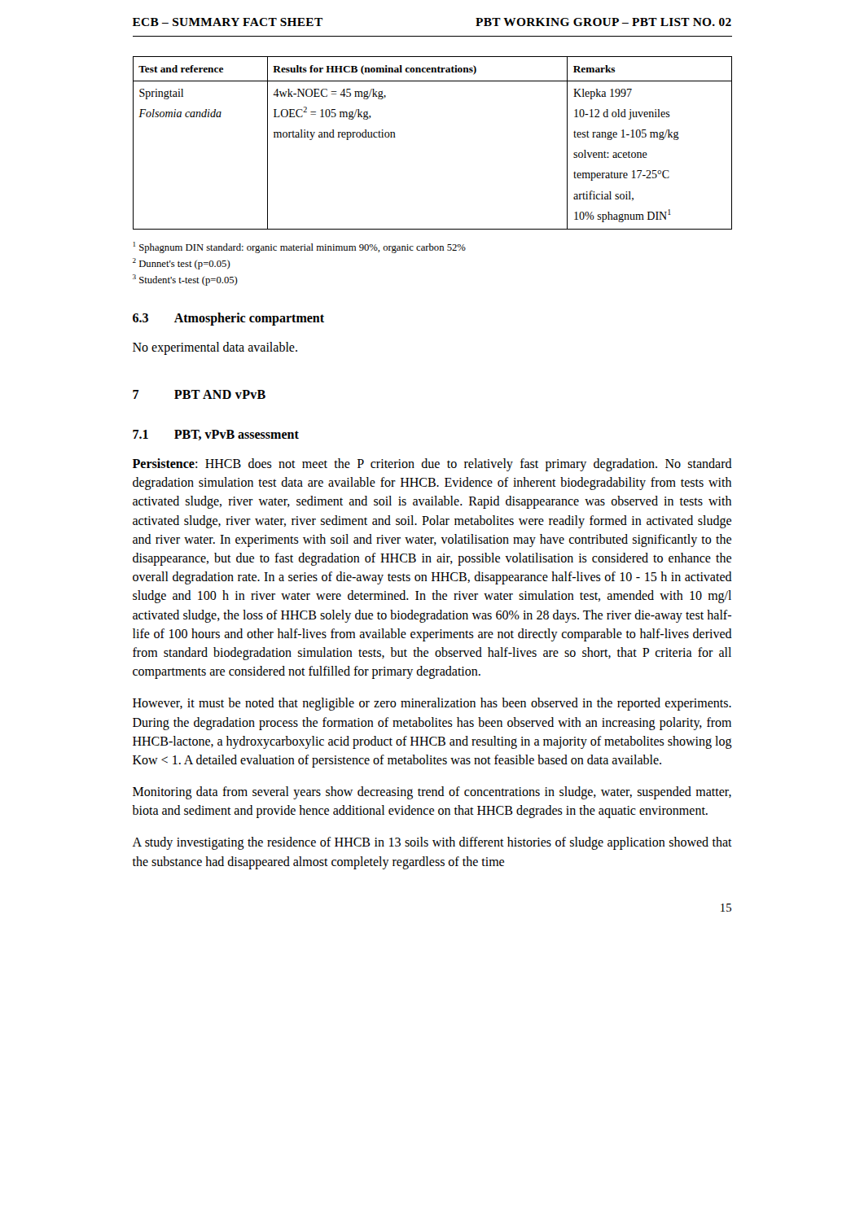ECB – SUMMARY FACT SHEET PBT WORKING GROUP – PBT LIST NO. 02
| Test and reference | Results for HHCB (nominal concentrations) | Remarks |
| --- | --- | --- |
| Springtail Folsomia candida | 4wk-NOEC = 45 mg/kg, LOEC 2 = 105 mg/kg, mortality and reproduction | Klepka 1997 10-12 d old juveniles test range 1-105 mg/kg solvent: acetone temperature 17-25°C artificial soil, 10% sphagnum DIN 1 |
1 Sphagnum DIN standard: organic material minimum 90%, organic carbon 52%
2 Dunnet's test (p=0.05)
3 Student's t-test (p=0.05)
6.3 Atmospheric compartment
No experimental data available.
7 PBT AND vPvB
7.1 PBT, vPvB assessment
Persistence: HHCB does not meet the P criterion due to relatively fast primary degradation. No standard degradation simulation test data are available for HHCB. Evidence of inherent biodegradability from tests with activated sludge, river water, sediment and soil is available. Rapid disappearance was observed in tests with activated sludge, river water, river sediment and soil. Polar metabolites were readily formed in activated sludge and river water. In experiments with soil and river water, volatilisation may have contributed significantly to the disappearance, but due to fast degradation of HHCB in air, possible volatilisation is considered to enhance the overall degradation rate. In a series of die-away tests on HHCB, disappearance half-lives of 10 - 15 h in activated sludge and 100 h in river water were determined. In the river water simulation test, amended with 10 mg/l activated sludge, the loss of HHCB solely due to biodegradation was 60% in 28 days. The river die-away test half-life of 100 hours and other half-lives from available experiments are not directly comparable to half-lives derived from standard biodegradation simulation tests, but the observed half-lives are so short, that P criteria for all compartments are considered not fulfilled for primary degradation.
However, it must be noted that negligible or zero mineralization has been observed in the reported experiments. During the degradation process the formation of metabolites has been observed with an increasing polarity, from HHCB-lactone, a hydroxycarboxylic acid product of HHCB and resulting in a majority of metabolites showing log Kow < 1. A detailed evaluation of persistence of metabolites was not feasible based on data available.
Monitoring data from several years show decreasing trend of concentrations in sludge, water, suspended matter, biota and sediment and provide hence additional evidence on that HHCB degrades in the aquatic environment.
A study investigating the residence of HHCB in 13 soils with different histories of sludge application showed that the substance had disappeared almost completely regardless of the time
15